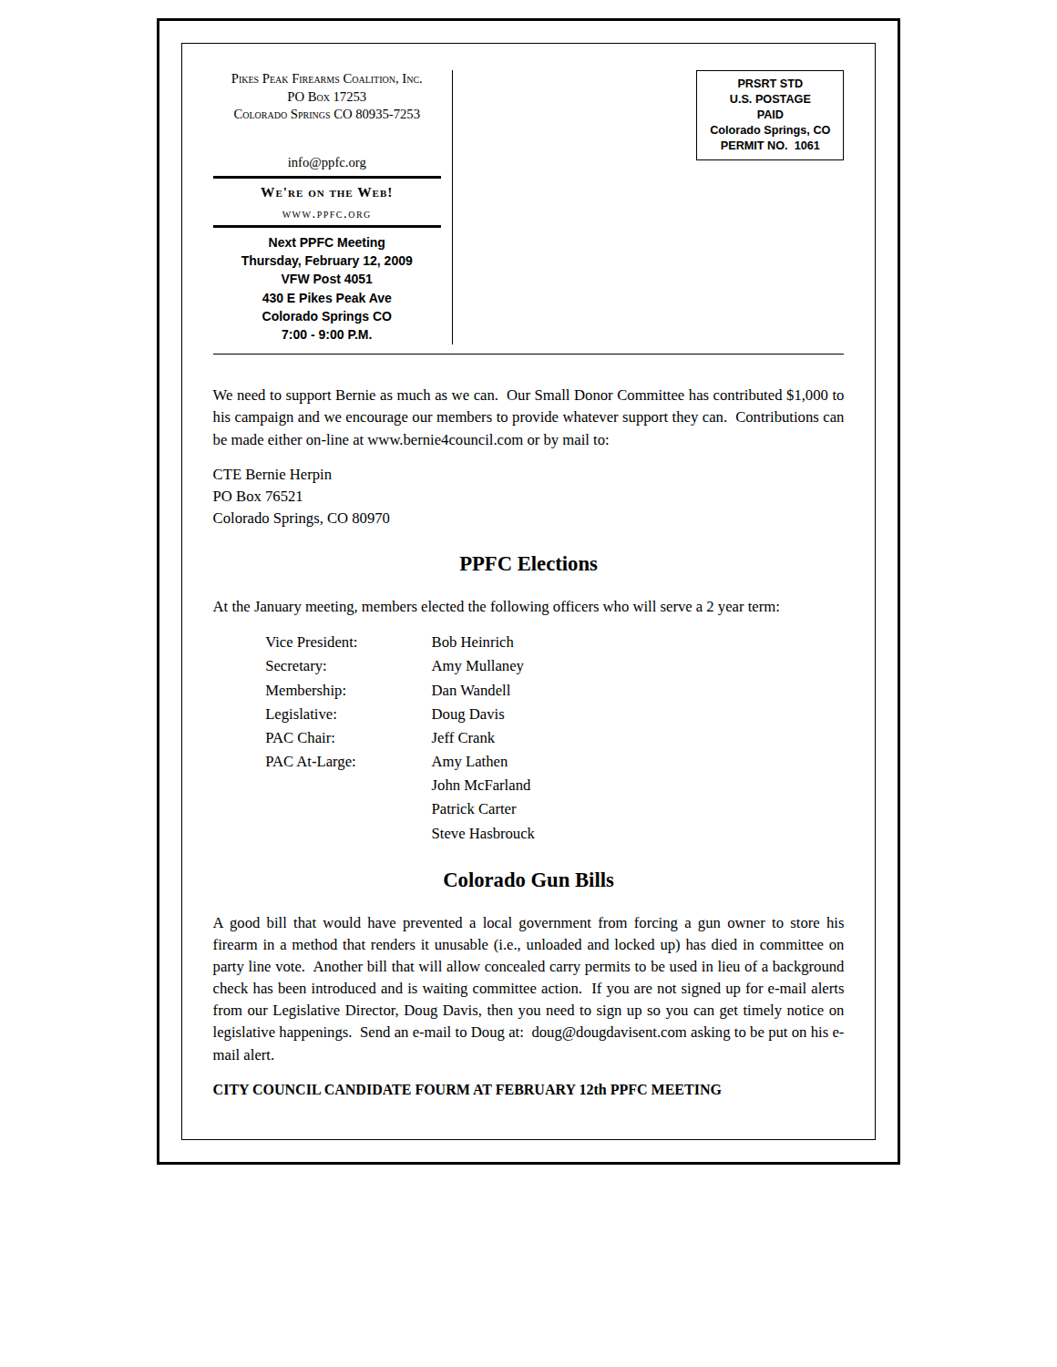Pikes Peak Firearms Coalition, Inc.
PO Box 17253
Colorado Springs CO 80935-7253
info@ppfc.org
We're on the Web!
www.ppfc.org
Next PPFC Meeting
Thursday, February 12, 2009
VFW Post 4051
430 E Pikes Peak Ave
Colorado Springs CO
7:00 - 9:00 P.M.
PRSRT STD
U.S. POSTAGE
PAID
Colorado Springs, CO
PERMIT NO. 1061
We need to support Bernie as much as we can. Our Small Donor Committee has contributed $1,000 to his campaign and we encourage our members to provide whatever support they can. Contributions can be made either on-line at www.bernie4council.com or by mail to:
CTE Bernie Herpin
PO Box 76521
Colorado Springs, CO 80970
PPFC Elections
At the January meeting, members elected the following officers who will serve a 2 year term:
| Vice President: | Bob Heinrich |
| Secretary: | Amy Mullaney |
| Membership: | Dan Wandell |
| Legislative: | Doug Davis |
| PAC Chair: | Jeff Crank |
| PAC At-Large: | Amy Lathen |
| | John McFarland |
| | Patrick Carter |
| | Steve Hasbrouck |
Colorado Gun Bills
A good bill that would have prevented a local government from forcing a gun owner to store his firearm in a method that renders it unusable (i.e., unloaded and locked up) has died in committee on party line vote. Another bill that will allow concealed carry permits to be used in lieu of a background check has been introduced and is waiting committee action. If you are not signed up for e-mail alerts from our Legislative Director, Doug Davis, then you need to sign up so you can get timely notice on legislative happenings. Send an e-mail to Doug at: doug@dougdavisent.com asking to be put on his e-mail alert.
CITY COUNCIL CANDIDATE FOURM AT FEBRUARY 12th PPFC MEETING